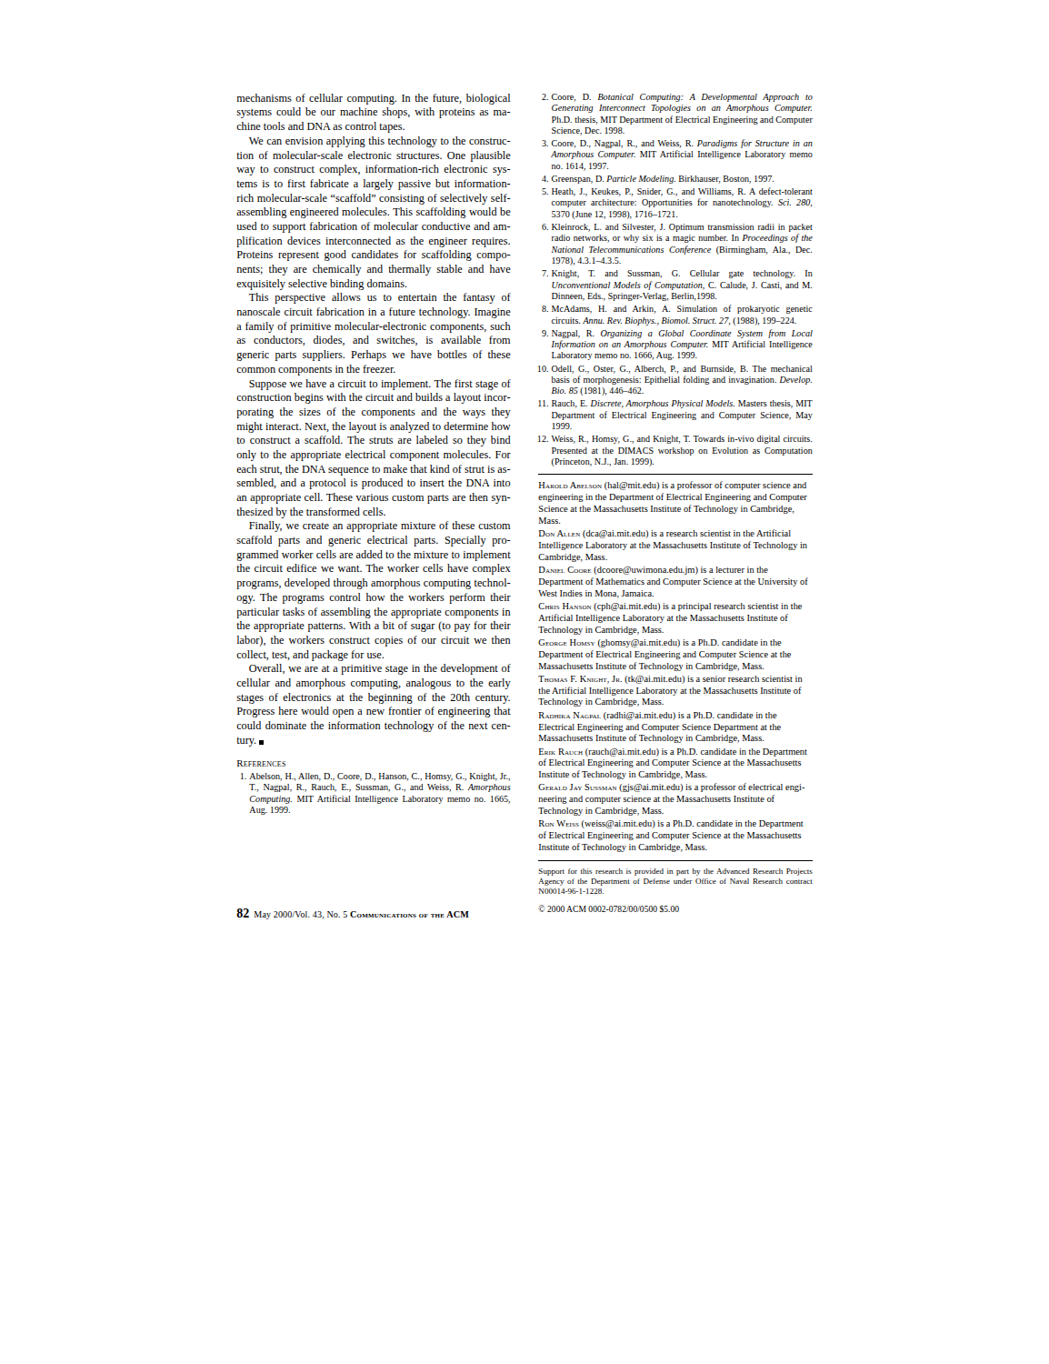mechanisms of cellular computing. In the future, biological systems could be our machine shops, with proteins as machine tools and DNA as control tapes.
We can envision applying this technology to the construction of molecular-scale electronic structures. One plausible way to construct complex, information-rich electronic systems is to first fabricate a largely passive but information-rich molecular-scale “scaffold” consisting of selectively self-assembling engineered molecules. This scaffolding would be used to support fabrication of molecular conductive and amplification devices interconnected as the engineer requires. Proteins represent good candidates for scaffolding components; they are chemically and thermally stable and have exquisitely selective binding domains.
This perspective allows us to entertain the fantasy of nanoscale circuit fabrication in a future technology. Imagine a family of primitive molecular-electronic components, such as conductors, diodes, and switches, is available from generic parts suppliers. Perhaps we have bottles of these common components in the freezer.
Suppose we have a circuit to implement. The first stage of construction begins with the circuit and builds a layout incorporating the sizes of the components and the ways they might interact. Next, the layout is analyzed to determine how to construct a scaffold. The struts are labeled so they bind only to the appropriate electrical component molecules. For each strut, the DNA sequence to make that kind of strut is assembled, and a protocol is produced to insert the DNA into an appropriate cell. These various custom parts are then synthesized by the transformed cells.
Finally, we create an appropriate mixture of these custom scaffold parts and generic electrical parts. Specially programmed worker cells are added to the mixture to implement the circuit edifice we want. The worker cells have complex programs, developed through amorphous computing technology. The programs control how the workers perform their particular tasks of assembling the appropriate components in the appropriate patterns. With a bit of sugar (to pay for their labor), the workers construct copies of our circuit we then collect, test, and package for use.
Overall, we are at a primitive stage in the development of cellular and amorphous computing, analogous to the early stages of electronics at the beginning of the 20th century. Progress here would open a new frontier of engineering that could dominate the information technology of the next century.
References
Abelson, H., Allen, D., Coore, D., Hanson, C., Homsy, G., Knight, Jr., T., Nagpal, R., Rauch, E., Sussman, G., and Weiss, R. Amorphous Computing. MIT Artificial Intelligence Laboratory memo no. 1665, Aug. 1999.
Coore, D. Botanical Computing: A Developmental Approach to Generating Interconnect Topologies on an Amorphous Computer. Ph.D. thesis, MIT Department of Electrical Engineering and Computer Science, Dec. 1998.
Coore, D., Nagpal, R., and Weiss, R. Paradigms for Structure in an Amorphous Computer. MIT Artificial Intelligence Laboratory memo no. 1614, 1997.
Greenspan, D. Particle Modeling. Birkhauser, Boston, 1997.
Heath, J., Keukes, P., Snider, G., and Williams, R. A defect-tolerant computer architecture: Opportunities for nanotechnology. Sci. 280, 5370 (June 12, 1998), 1716–1721.
Kleinrock, L. and Silvester, J. Optimum transmission radii in packet radio networks, or why six is a magic number. In Proceedings of the National Telecommunications Conference (Birmingham, Ala., Dec. 1978), 4.3.1–4.3.5.
Knight, T. and Sussman, G. Cellular gate technology. In Unconventional Models of Computation, C. Calude, J. Casti, and M. Dinneen, Eds., Springer-Verlag, Berlin,1998.
McAdams, H. and Arkin, A. Simulation of prokaryotic genetic circuits. Annu. Rev. Biophys., Biomol. Struct. 27, (1988), 199–224.
Nagpal, R. Organizing a Global Coordinate System from Local Information on an Amorphous Computer. MIT Artificial Intelligence Laboratory memo no. 1666, Aug. 1999.
Odell, G., Oster, G., Alberch, P., and Burnside, B. The mechanical basis of morphogenesis: Epithelial folding and invagination. Develop. Bio. 85 (1981), 446–462.
Rauch, E. Discrete, Amorphous Physical Models. Masters thesis, MIT Department of Electrical Engineering and Computer Science, May 1999.
Weiss, R., Homsy, G., and Knight, T. Towards in-vivo digital circuits. Presented at the DIMACS workshop on Evolution as Computation (Princeton, N.J., Jan. 1999).
Harold Abelson (hal@mit.edu) is a professor of computer science and engineering in the Department of Electrical Engineering and Computer Science at the Massachusetts Institute of Technology in Cambridge, Mass.
Don Allen (dca@ai.mit.edu) is a research scientist in the Artificial Intelligence Laboratory at the Massachusetts Institute of Technology in Cambridge, Mass.
Daniel Coore (dcoore@uwimona.edu.jm) is a lecturer in the Department of Mathematics and Computer Science at the University of West Indies in Mona, Jamaica.
Chris Hanson (cph@ai.mit.edu) is a principal research scientist in the Artificial Intelligence Laboratory at the Massachusetts Institute of Technology in Cambridge, Mass.
George Homsy (ghomsy@ai.mit.edu) is a Ph.D. candidate in the Department of Electrical Engineering and Computer Science at the Massachusetts Institute of Technology in Cambridge, Mass.
Thomas F. Knight, Jr. (tk@ai.mit.edu) is a senior research scientist in the Artificial Intelligence Laboratory at the Massachusetts Institute of Technology in Cambridge, Mass.
Radhika Nagpal (radhi@ai.mit.edu) is a Ph.D. candidate in the Electrical Engineering and Computer Science Department at the Massachusetts Institute of Technology in Cambridge, Mass.
Erik Rauch (rauch@ai.mit.edu) is a Ph.D. candidate in the Department of Electrical Engineering and Computer Science at the Massachusetts Institute of Technology in Cambridge, Mass.
Gerald Jay Sussman (gjs@ai.mit.edu) is a professor of electrical engineering and computer science at the Massachusetts Institute of Technology in Cambridge, Mass.
Ron Weiss (weiss@ai.mit.edu) is a Ph.D. candidate in the Department of Electrical Engineering and Computer Science at the Massachusetts Institute of Technology in Cambridge, Mass.
Support for this research is provided in part by the Advanced Research Projects Agency of the Department of Defense under Office of Naval Research contract N00014-96-1-1228.
© 2000 ACM 0002-0782/00/0500 $5.00
82 May 2000/Vol. 43, No. 5 Communications of the ACM